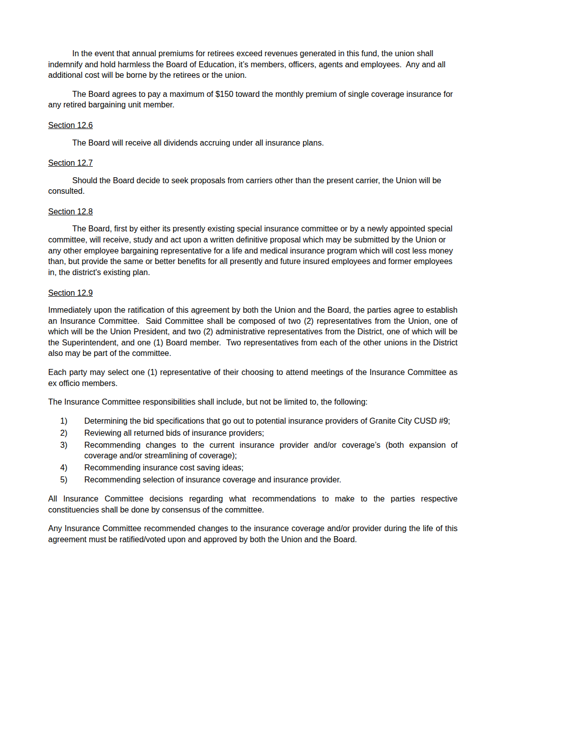In the event that annual premiums for retirees exceed revenues generated in this fund, the union shall indemnify and hold harmless the Board of Education, it’s members, officers, agents and employees. Any and all additional cost will be borne by the retirees or the union.
The Board agrees to pay a maximum of $150 toward the monthly premium of single coverage insurance for any retired bargaining unit member.
Section 12.6
The Board will receive all dividends accruing under all insurance plans.
Section 12.7
Should the Board decide to seek proposals from carriers other than the present carrier, the Union will be consulted.
Section 12.8
The Board, first by either its presently existing special insurance committee or by a newly appointed special committee, will receive, study and act upon a written definitive proposal which may be submitted by the Union or any other employee bargaining representative for a life and medical insurance program which will cost less money than, but provide the same or better benefits for all presently and future insured employees and former employees in, the district's existing plan.
Section 12.9
Immediately upon the ratification of this agreement by both the Union and the Board, the parties agree to establish an Insurance Committee. Said Committee shall be composed of two (2) representatives from the Union, one of which will be the Union President, and two (2) administrative representatives from the District, one of which will be the Superintendent, and one (1) Board member. Two representatives from each of the other unions in the District also may be part of the committee.
Each party may select one (1) representative of their choosing to attend meetings of the Insurance Committee as ex officio members.
The Insurance Committee responsibilities shall include, but not be limited to, the following:
1) Determining the bid specifications that go out to potential insurance providers of Granite City CUSD #9;
2) Reviewing all returned bids of insurance providers;
3) Recommending changes to the current insurance provider and/or coverage’s (both expansion of coverage and/or streamlining of coverage);
4) Recommending insurance cost saving ideas;
5) Recommending selection of insurance coverage and insurance provider.
All Insurance Committee decisions regarding what recommendations to make to the parties respective constituencies shall be done by consensus of the committee.
Any Insurance Committee recommended changes to the insurance coverage and/or provider during the life of this agreement must be ratified/voted upon and approved by both the Union and the Board.